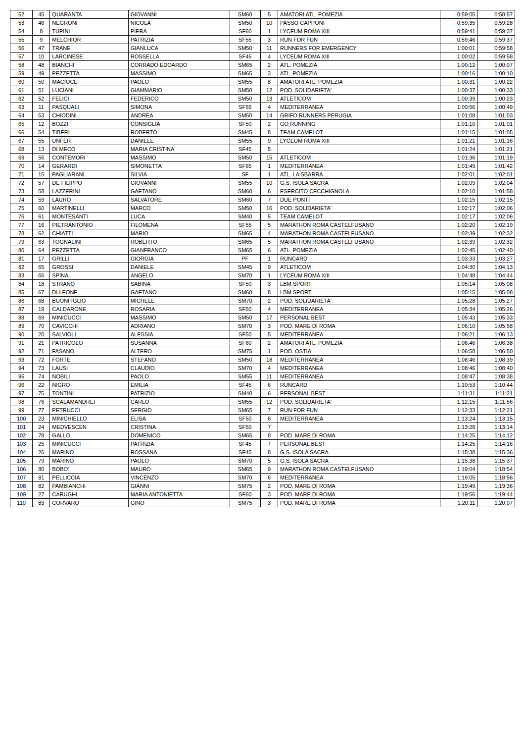| 52 | 45 | QUARANTA | GIOVANNI | SM60 | 5 | AMATORI ATL. POMEZIA | 0:59:05 | 0:58:57 |
| 53 | 46 | NEGRONI | NICOLA | SM50 | 10 | PASSO CAPPONI | 0:59:35 | 0:59:28 |
| 54 | 8 | TUPINI | PIERA | SF60 | 1 | LYCEUM ROMA XIII | 0:59:41 | 0:59:37 |
| 55 | 9 | MELCHIOR | PATRIZIA | SF55 | 3 | RUN FOR FUN | 0:59:46 | 0:59:37 |
| 56 | 47 | TRANE | GIANLUCA | SM50 | 11 | RUNNERS FOR EMERGENCY | 1:00:01 | 0:59:58 |
| 57 | 10 | LARCINESE | ROSSELLA | SF45 | 4 | LYCEUM ROMA XIII | 1:00:02 | 0:59:58 |
| 58 | 48 | BIANCHI | CORRADO EDOARDO | SM65 | 2 | ATL. POMEZIA | 1:00:12 | 1:00:07 |
| 59 | 49 | PEZZETTA | MASSIMO | SM65 | 3 | ATL. POMEZIA | 1:00:16 | 1:00:10 |
| 60 | 50 | MACIOCE | PAOLO | SM55 | 8 | AMATORI ATL. POMEZIA | 1:00:31 | 1:00:22 |
| 61 | 51 | LUCIANI | GIAMMARIO | SM50 | 12 | POD. SOLIDARIETA' | 1:00:37 | 1:00:33 |
| 62 | 52 | FELICI | FEDERICO | SM50 | 13 | ATLETICOM | 1:00:39 | 1:00:23 |
| 63 | 11 | PASQUALI | SIMONA | SF55 | 4 | MEDITERRANEA | 1:00:56 | 1:00:49 |
| 64 | 53 | CHIODINI | ANDREA | SM50 | 14 | GRIFO RUNNERS PERUGIA | 1:01:08 | 1:01:03 |
| 65 | 12 | BOZZI | CONSIGLIA | SF50 | 2 | GO RUNNING | 1:01:10 | 1:01:01 |
| 66 | 54 | TIBERI | ROBERTO | SM45 | 8 | TEAM CAMELOT | 1:01:15 | 1:01:05 |
| 67 | 55 | UNFER | DANIELE | SM55 | 9 | LYCEUM ROMA XIII | 1:01:21 | 1:01:16 |
| 68 | 13 | DI MECO | MARIA CRISTINA | SF45 | 5 | | 1:01:24 | 1:01:21 |
| 69 | 56 | CONTEMORI | MASSIMO | SM50 | 15 | ATLETICOM | 1:01:36 | 1:01:19 |
| 70 | 14 | GERARDI | SIMONETTA | SF65 | 1 | MEDITERRANEA | 1:01:49 | 1:01:42 |
| 71 | 15 | PAGLIARANI | SILVIA | SF | 1 | ATL. LA SBARRA | 1:02:01 | 1:02:01 |
| 72 | 57 | DE FILIPPO | GIOVANNI | SM55 | 10 | G.S. ISOLA SACRA | 1:02:09 | 1:02:04 |
| 73 | 58 | LAZZERINI | GAETANO | SM60 | 6 | ESERCITO CECCHIGNOLA | 1:02:10 | 1:01:58 |
| 74 | 59 | LAURO | SALVATORE | SM60 | 7 | DUE PONTI | 1:02:15 | 1:02:15 |
| 75 | 60 | MARTINELLI | MARCO | SM50 | 16 | POD. SOLIDARIETA' | 1:02:17 | 1:02:06 |
| 76 | 61 | MONTESANTI | LUCA | SM40 | 5 | TEAM CAMELOT | 1:02:17 | 1:02:06 |
| 77 | 16 | PIETRANTONIO | FILOMENA | SF55 | 5 | MARATHON ROMA CASTELFUSANO | 1:02:20 | 1:02:19 |
| 78 | 62 | CHIATTI | MARIO | SM65 | 4 | MARATHON ROMA CASTELFUSANO | 1:02:39 | 1:02:32 |
| 79 | 63 | TOGNALINI | ROBERTO | SM65 | 5 | MARATHON ROMA CASTELFUSANO | 1:02:39 | 1:02:32 |
| 80 | 64 | PEZZETTA | GIANFRANCO | SM65 | 6 | ATL. POMEZIA | 1:02:45 | 1:02:40 |
| 81 | 17 | GRILLI | GIORGIA | PF | 1 | RUNCARD | 1:03:33 | 1:03:27 |
| 82 | 65 | GROSSI | DANIELE | SM45 | 9 | ATLETICOM | 1:04:30 | 1:04:13 |
| 83 | 66 | SPINA | ANGELO | SM70 | 1 | LYCEUM ROMA XIII | 1:04:48 | 1:04:44 |
| 84 | 18 | STRANO | SABINA | SF50 | 3 | LBM SPORT | 1:05:14 | 1:05:08 |
| 85 | 67 | DI LEONE | GAETANO | SM60 | 8 | LBM SPORT | 1:05:15 | 1:05:08 |
| 86 | 68 | BUONFIGLIO | MICHELE | SM70 | 2 | POD. SOLIDARIETA' | 1:05:28 | 1:05:27 |
| 87 | 19 | CALDARONE | ROSARIA | SF50 | 4 | MEDITERRANEA | 1:05:34 | 1:05:26 |
| 88 | 69 | MINICUCCI | MASSIMO | SM50 | 17 | PERSONAL BEST | 1:05:43 | 1:05:33 |
| 89 | 70 | CAVICCHI | ADRIANO | SM70 | 3 | POD. MARE DI ROMA | 1:06:10 | 1:05:58 |
| 90 | 20 | SALVIOLI | ALESSIA | SF50 | 5 | MEDITERRANEA | 1:06:21 | 1:06:13 |
| 91 | 21 | PATRICOLO | SUSANNA | SF60 | 2 | AMATORI ATL. POMEZIA | 1:06:46 | 1:06:38 |
| 92 | 71 | FASANO | ALTERO | SM75 | 1 | POD. OSTIA | 1:06:58 | 1:06:50 |
| 93 | 72 | FORTE | STEFANO | SM50 | 18 | MEDITERRANEA | 1:08:46 | 1:08:39 |
| 94 | 73 | LAUSI | CLAUDIO | SM70 | 4 | MEDITERRANEA | 1:08:46 | 1:08:40 |
| 95 | 74 | NOBILI | PAOLO | SM55 | 11 | MEDITERRANEA | 1:08:47 | 1:08:38 |
| 96 | 22 | NIGRO | EMILIA | SF45 | 6 | RUNCARD | 1:10:53 | 1:10:44 |
| 97 | 75 | TONTINI | PATRIZIO | SM40 | 6 | PERSONAL BEST | 1:11:31 | 1:11:21 |
| 98 | 76 | SCALAMANDREI | CARLO | SM55 | 12 | POD. SOLIDARIETA' | 1:12:15 | 1:11:56 |
| 99 | 77 | PETRUCCI | SERGIO | SM65 | 7 | RUN FOR FUN | 1:12:33 | 1:12:21 |
| 100 | 23 | MINICHIELLO | ELISA | SF50 | 6 | MEDITERRANEA | 1:13:24 | 1:13:15 |
| 101 | 24 | MEDVESCEN | CRISTINA | SF50 | 7 | | 1:13:28 | 1:13:14 |
| 102 | 78 | GALLO | DOMENICO | SM65 | 8 | POD. MARE DI ROMA | 1:14:25 | 1:14:12 |
| 103 | 25 | MINICUCCI | PATRIZIA | SF45 | 7 | PERSONAL BEST | 1:14:25 | 1:14:16 |
| 104 | 26 | MARINO | ROSSANA | SF45 | 8 | G.S. ISOLA SACRA | 1:15:38 | 1:15:36 |
| 105 | 79 | MARINO | PAOLO | SM70 | 5 | G.S. ISOLA SACRA | 1:15:38 | 1:15:37 |
| 106 | 80 | BOBO' | MAURO | SM65 | 9 | MARATHON ROMA CASTELFUSANO | 1:19:04 | 1:18:54 |
| 107 | 81 | PELLICCIA | VINCENZO | SM70 | 6 | MEDITERRANEA | 1:19:05 | 1:18:56 |
| 108 | 82 | PAMBIANCHI | GIANNI | SM75 | 2 | POD. MARE DI ROMA | 1:19:49 | 1:19:36 |
| 109 | 27 | CARUGHI | MARIA ANTONIETTA | SF60 | 3 | POD. MARE DI ROMA | 1:19:56 | 1:19:44 |
| 110 | 83 | CORVARO | GINO | SM75 | 3 | POD. MARE DI ROMA | 1:20:11 | 1:20:07 |